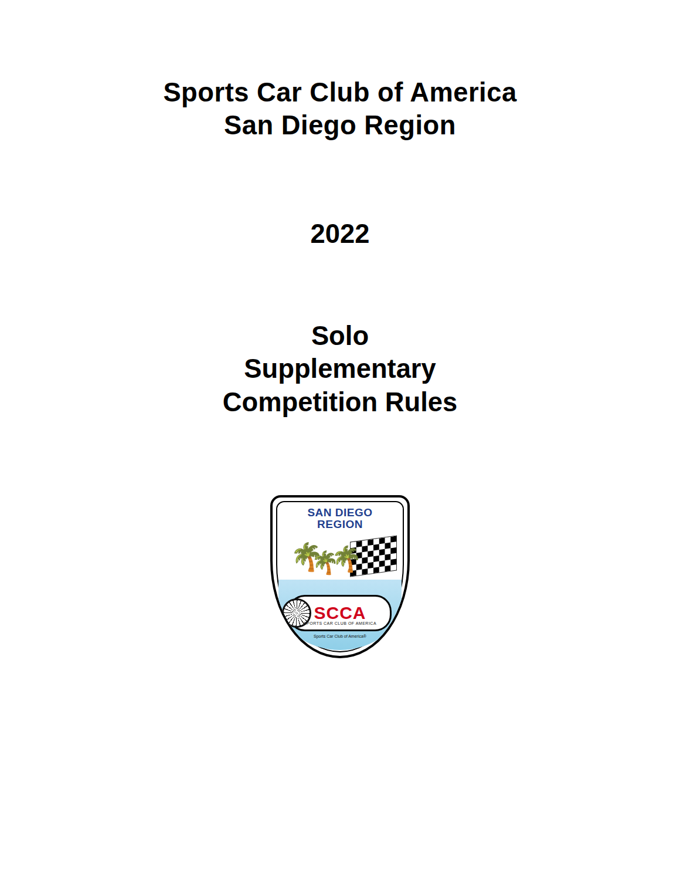Sports Car Club of America
San Diego Region
2022
Solo
Supplementary
Competition Rules
SAN DIEGO REGION
🌴
🌴
🌴
SPORTS CAR CLUB OF AMERICA
SCCA
Sports Car Club of America®